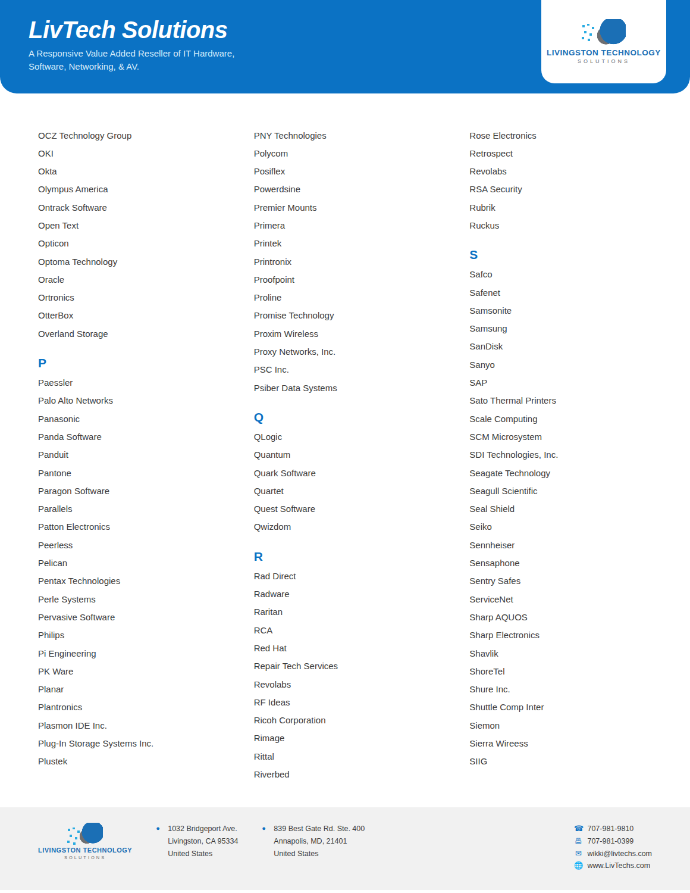LivTech Solutions
A Responsive Value Added Reseller of IT Hardware,
Software, Networking, & AV.
LIVINGSTON TECHNOLOGY
SOLUTIONS
OCZ Technology Group
OKI
Okta
Olympus America
Ontrack Software
Open Text
Opticon
Optoma Technology
Oracle
Ortronics
OtterBox
Overland Storage
P
Paessler
Palo Alto Networks
Panasonic
Panda Software
Panduit
Pantone
Paragon Software
Parallels
Patton Electronics
Peerless
Pelican
Pentax Technologies
Perle Systems
Pervasive Software
Philips
Pi Engineering
PK Ware
Planar
Plantronics
Plasmon IDE Inc.
Plug-In Storage Systems Inc.
Plustek
PNY Technologies
Polycom
Posiflex
Powerdsine
Premier Mounts
Primera
Printek
Printronix
Proofpoint
Proline
Promise Technology
Proxim Wireless
Proxy Networks, Inc.
PSC Inc.
Psiber Data Systems
Q
QLogic
Quantum
Quark Software
Quartet
Quest Software
Qwizdom
R
Rad Direct
Radware
Raritan
RCA
Red Hat
Repair Tech Services
Revolabs
RF Ideas
Ricoh Corporation
Rimage
Rittal
Riverbed
Rose Electronics
Retrospect
Revolabs
RSA Security
Rubrik
Ruckus
S
Safco
Safenet
Samsonite
Samsung
SanDisk
Sanyo
SAP
Sato Thermal Printers
Scale Computing
SCM Microsystem
SDI Technologies, Inc.
Seagate Technology
Seagull Scientific
Seal Shield
Seiko
Sennheiser
Sensaphone
Sentry Safes
ServiceNet
Sharp AQUOS
Sharp Electronics
Shavlik
ShoreTel
Shure Inc.
Shuttle Comp Inter
Siemon
Sierra Wireess
SIIG
LIVINGSTON TECHNOLOGY
SOLUTIONS
● 1032 Bridgeport Ave.
Livingston, CA 95334
United States
● 839 Best Gate Rd. Ste. 400
Annapolis, MD, 21401
United States
☎707-981-9810
🖶707-981-0399
✉wikki@livtechs.com
🌐www.LivTechs.com